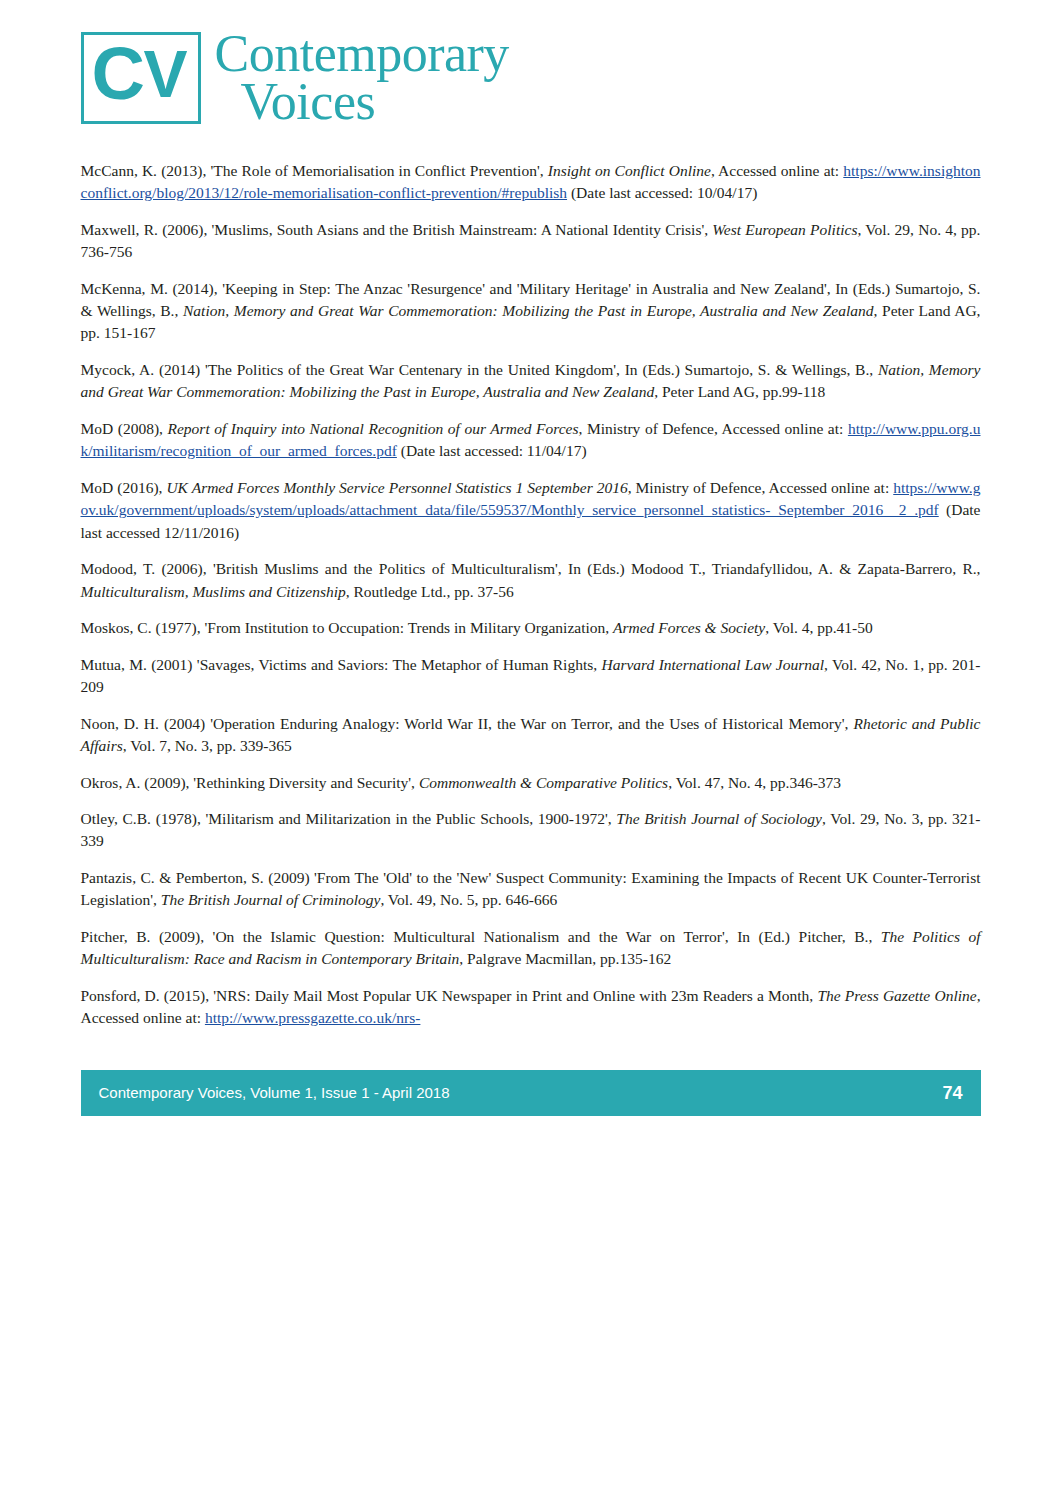C V
Contemporary Voices
McCann, K. (2013), 'The Role of Memorialisation in Conflict Prevention', Insight on Conflict Online, Accessed online at: https://www.insightonconflict.org/blog/2013/12/role-memorialisation-conflict-prevention/#republish (Date last accessed: 10/04/17)
Maxwell, R. (2006), 'Muslims, South Asians and the British Mainstream: A National Identity Crisis', West European Politics, Vol. 29, No. 4, pp. 736-756
McKenna, M. (2014), 'Keeping in Step: The Anzac 'Resurgence' and 'Military Heritage' in Australia and New Zealand', In (Eds.) Sumartojo, S. & Wellings, B., Nation, Memory and Great War Commemoration: Mobilizing the Past in Europe, Australia and New Zealand, Peter Land AG, pp. 151-167
Mycock, A. (2014) 'The Politics of the Great War Centenary in the United Kingdom', In (Eds.) Sumartojo, S. & Wellings, B., Nation, Memory and Great War Commemoration: Mobilizing the Past in Europe, Australia and New Zealand, Peter Land AG, pp.99-118
MoD (2008), Report of Inquiry into National Recognition of our Armed Forces, Ministry of Defence, Accessed online at: http://www.ppu.org.uk/militarism/recognition_of_our_armed_forces.pdf (Date last accessed: 11/04/17)
MoD (2016), UK Armed Forces Monthly Service Personnel Statistics 1 September 2016, Ministry of Defence, Accessed online at: https://www.gov.uk/government/uploads/system/uploads/attachment_data/file/559537/Monthly_service_personnel_statistics-_September_2016__2_.pdf (Date last accessed 12/11/2016)
Modood, T. (2006), 'British Muslims and the Politics of Multiculturalism', In (Eds.) Modood T., Triandafyllidou, A. & Zapata-Barrero, R., Multiculturalism, Muslims and Citizenship, Routledge Ltd., pp. 37-56
Moskos, C. (1977), 'From Institution to Occupation: Trends in Military Organization, Armed Forces & Society, Vol. 4, pp.41-50
Mutua, M. (2001) 'Savages, Victims and Saviors: The Metaphor of Human Rights, Harvard International Law Journal, Vol. 42, No. 1, pp. 201-209
Noon, D. H. (2004) 'Operation Enduring Analogy: World War II, the War on Terror, and the Uses of Historical Memory', Rhetoric and Public Affairs, Vol. 7, No. 3, pp. 339-365
Okros, A. (2009), 'Rethinking Diversity and Security', Commonwealth & Comparative Politics, Vol. 47, No. 4, pp.346-373
Otley, C.B. (1978), 'Militarism and Militarization in the Public Schools, 1900-1972', The British Journal of Sociology, Vol. 29, No. 3, pp. 321-339
Pantazis, C. & Pemberton, S. (2009) 'From The 'Old' to the 'New' Suspect Community: Examining the Impacts of Recent UK Counter-Terrorist Legislation', The British Journal of Criminology, Vol. 49, No. 5, pp. 646-666
Pitcher, B. (2009), 'On the Islamic Question: Multicultural Nationalism and the War on Terror', In (Ed.) Pitcher, B., The Politics of Multiculturalism: Race and Racism in Contemporary Britain, Palgrave Macmillan, pp.135-162
Ponsford, D. (2015), 'NRS: Daily Mail Most Popular UK Newspaper in Print and Online with 23m Readers a Month, The Press Gazette Online, Accessed online at: http://www.pressgazette.co.uk/nrs-
Contemporary Voices, Volume 1, Issue 1 - April 2018 74